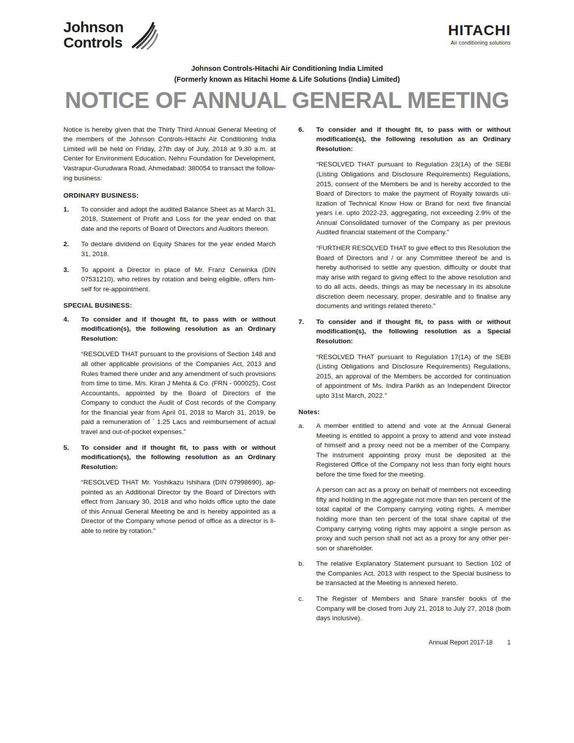Johnson
Controls
HITACHI
Air conditioning solutions
Johnson Controls-Hitachi Air Conditioning India Limited
(Formerly known as Hitachi Home & Life Solutions (India) Limited)
NOTICE OF ANNUAL GENERAL MEETING
Notice is hereby given that the Thirty Third Annual General Meeting of the members of the Johnson Controls-Hitachi Air Conditioning India Limited will be held on Friday, 27th day of July, 2018 at 9.30 a.m. at Center for Environment Education, Nehru Foundation for Development, Vastrapur-Gurudwara Road, Ahmedabad: 380054 to transact the following business:
Ordinary Business:
1.
To consider and adopt the audited Balance Sheet as at March 31, 2018, Statement of Profit and Loss for the year ended on that date and the reports of Board of Directors and Auditors thereon.
2.
To declare dividend on Equity Shares for the year ended March 31, 2018.
3.
To appoint a Director in place of Mr. Franz Cerwinka (DIN 07531210), who retires by rotation and being eligible, offers himself for re-appointment.
Special Business:
4.
To consider and if thought fit, to pass with or without modification(s), the following resolution as an Ordinary Resolution:
“RESOLVED THAT pursuant to the provisions of Section 148 and all other applicable provisions of the Companies Act, 2013 and Rules framed there under and any amendment of such provisions from time to time, M/s. Kiran J Mehta & Co. (FRN - 000025), Cost Accountants, appointed by the Board of Directors of the Company to conduct the Audit of Cost records of the Company for the financial year from April 01, 2018 to March 31, 2019, be paid a remuneration of ` 1.25 Lacs and reimbursement of actual travel and out-of-pocket expenses.”
5.
To consider and if thought fit, to pass with or without modification(s), the following resolution as an Ordinary Resolution:
“RESOLVED THAT Mr. Yoshikazu Ishihara (DIN 07998690), appointed as an Additional Director by the Board of Directors with effect from January 30, 2018 and who holds office upto the date of this Annual General Meeting be and is hereby appointed as a Director of the Company whose period of office as a director is liable to retire by rotation.”
6.
To consider and if thought fit, to pass with or without modification(s), the following resolution as an Ordinary Resolution:
“RESOLVED THAT pursuant to Regulation 23(1A) of the SEBI (Listing Obligations and Disclosure Requirements) Regulations, 2015, consent of the Members be and is hereby accorded to the Board of Directors to make the payment of Royalty towards utilization of Technical Know How or Brand for next five financial years i.e. upto 2022-23, aggregating, not exceeding 2.9% of the Annual Consolidated turnover of the Company as per previous Audited financial statement of the Company.”
“FURTHER RESOLVED THAT to give effect to this Resolution the Board of Directors and / or any Committee thereof be and is hereby authorised to settle any question, difficulty or doubt that may arise with regard to giving effect to the above resolution and to do all acts, deeds, things as may be necessary in its absolute discretion deem necessary, proper, desirable and to finalise any documents and writings related thereto.”
7.
To consider and if thought fit, to pass with or without modification(s), the following resolution as a Special Resolution:
“RESOLVED THAT pursuant to Regulation 17(1A) of the SEBI (Listing Obligations and Disclosure Requirements) Regulations, 2015, an approval of the Members be accorded for continuation of appointment of Ms. Indira Parikh as an Independent Director upto 31st March, 2022.”
Notes:
a.
A member entitled to attend and vote at the Annual General Meeting is entitled to appoint a proxy to attend and vote instead of himself and a proxy need not be a member of the Company. The instrument appointing proxy must be deposited at the Registered Office of the Company not less than forty eight hours before the time fixed for the meeting.
A person can act as a proxy on behalf of members not exceeding fifty and holding in the aggregate not more than ten percent of the total capital of the Company carrying voting rights. A member holding more than ten percent of the total share capital of the Company carrying voting rights may appoint a single person as proxy and such person shall not act as a proxy for any other person or shareholder.
b.
The relative Explanatory Statement pursuant to Section 102 of the Companies Act, 2013 with respect to the Special business to be transacted at the Meeting is annexed hereto.
c.
The Register of Members and Share transfer books of the Company will be closed from July 21, 2018 to July 27, 2018 (both days inclusive).
Annual Report 2017-18 1